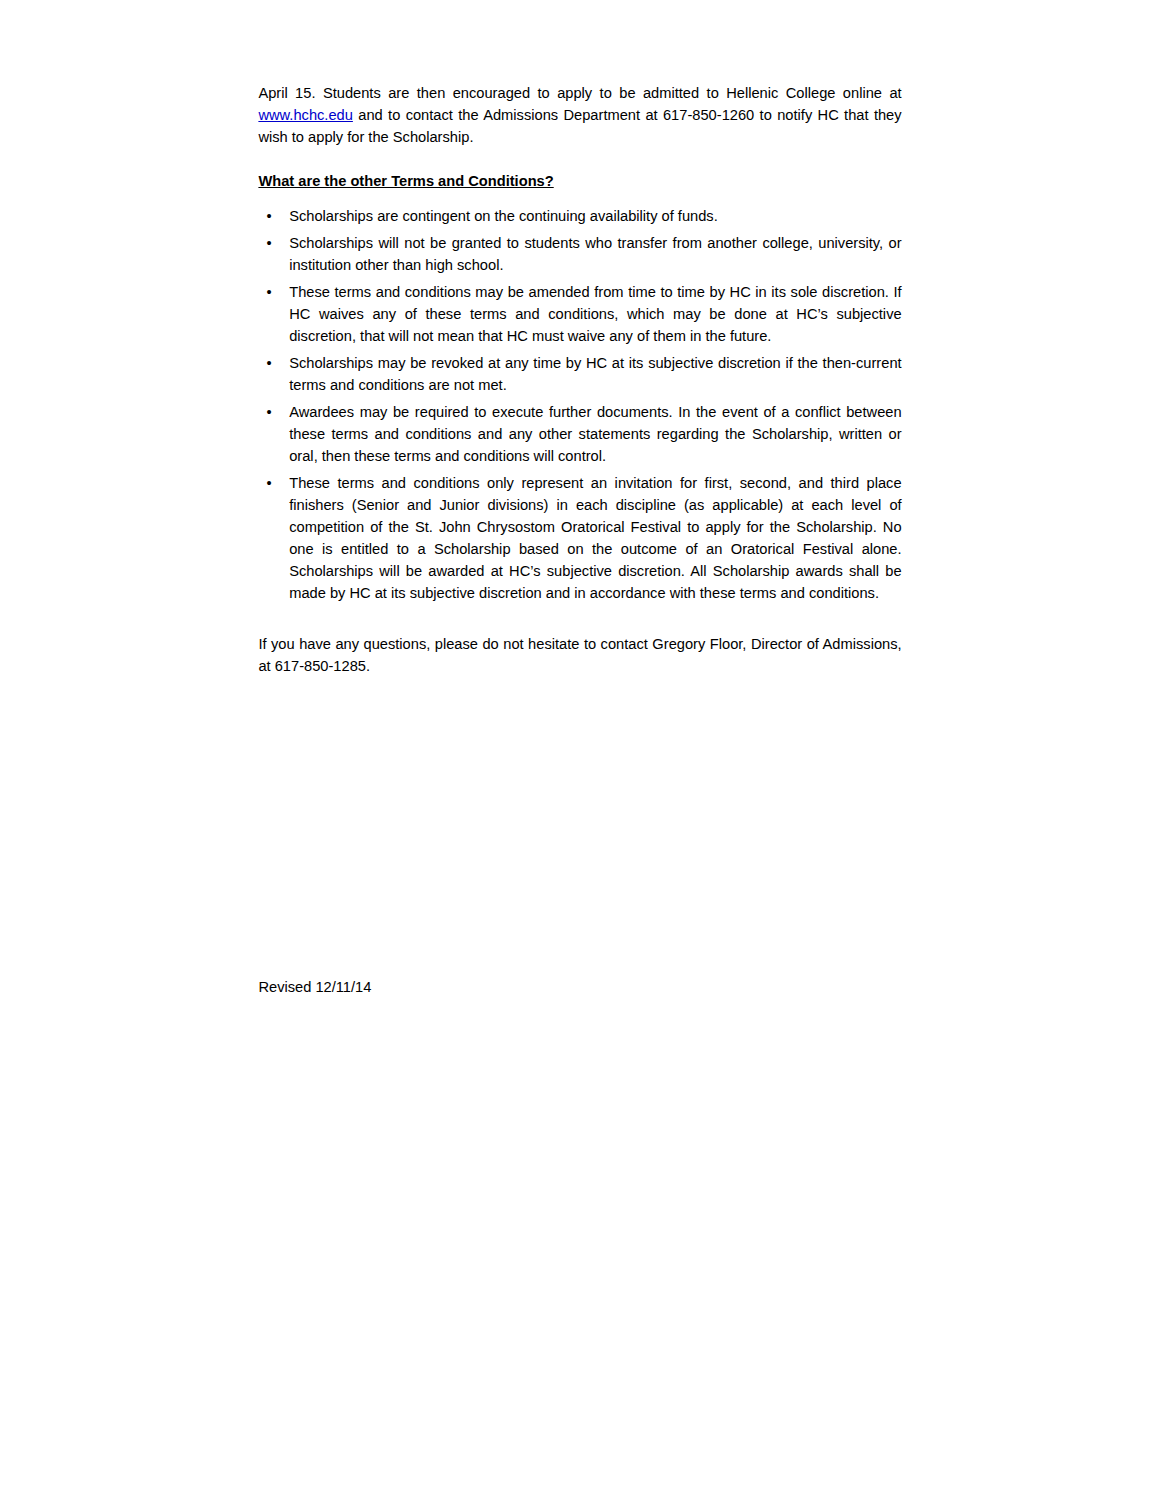April 15. Students are then encouraged to apply to be admitted to Hellenic College online at www.hchc.edu and to contact the Admissions Department at 617-850-1260 to notify HC that they wish to apply for the Scholarship.
What are the other Terms and Conditions?
Scholarships are contingent on the continuing availability of funds.
Scholarships will not be granted to students who transfer from another college, university, or institution other than high school.
These terms and conditions may be amended from time to time by HC in its sole discretion. If HC waives any of these terms and conditions, which may be done at HC’s subjective discretion, that will not mean that HC must waive any of them in the future.
Scholarships may be revoked at any time by HC at its subjective discretion if the then-current terms and conditions are not met.
Awardees may be required to execute further documents. In the event of a conflict between these terms and conditions and any other statements regarding the Scholarship, written or oral, then these terms and conditions will control.
These terms and conditions only represent an invitation for first, second, and third place finishers (Senior and Junior divisions) in each discipline (as applicable) at each level of competition of the St. John Chrysostom Oratorical Festival to apply for the Scholarship. No one is entitled to a Scholarship based on the outcome of an Oratorical Festival alone. Scholarships will be awarded at HC’s subjective discretion. All Scholarship awards shall be made by HC at its subjective discretion and in accordance with these terms and conditions.
If you have any questions, please do not hesitate to contact Gregory Floor, Director of Admissions, at 617-850-1285.
Revised 12/11/14